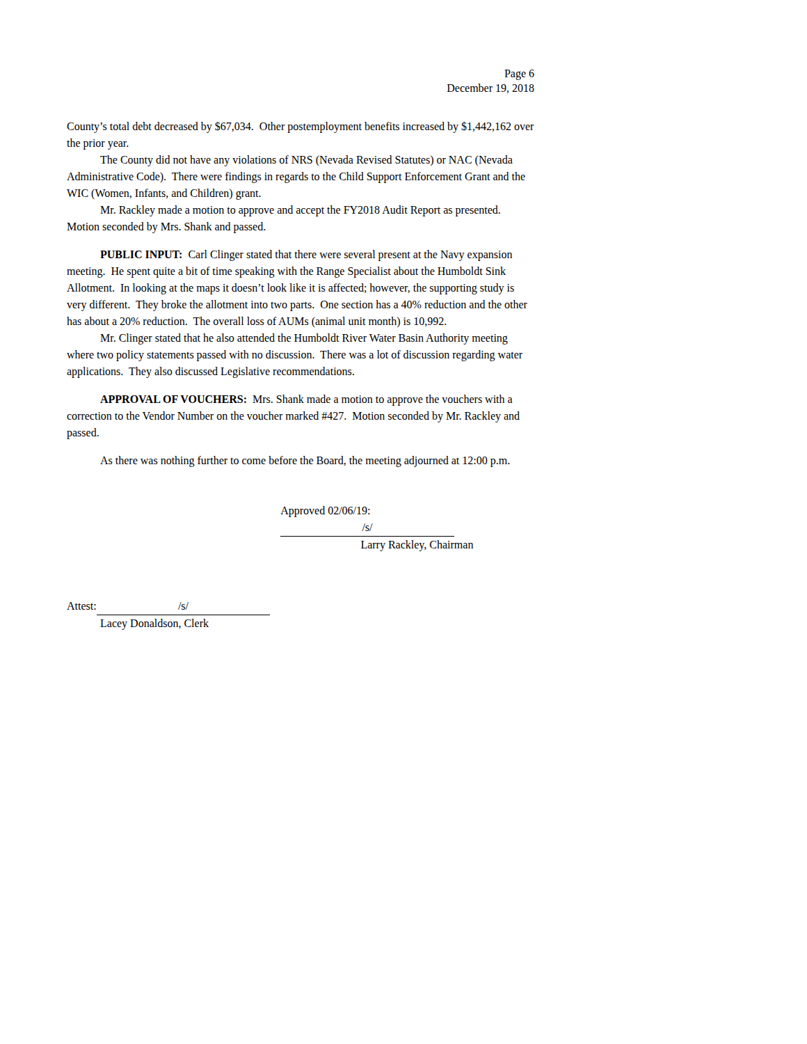Page 6
December 19, 2018
County’s total debt decreased by $67,034. Other postemployment benefits increased by $1,442,162 over the prior year.
The County did not have any violations of NRS (Nevada Revised Statutes) or NAC (Nevada Administrative Code). There were findings in regards to the Child Support Enforcement Grant and the WIC (Women, Infants, and Children) grant.
Mr. Rackley made a motion to approve and accept the FY2018 Audit Report as presented. Motion seconded by Mrs. Shank and passed.
PUBLIC INPUT: Carl Clinger stated that there were several present at the Navy expansion meeting. He spent quite a bit of time speaking with the Range Specialist about the Humboldt Sink Allotment. In looking at the maps it doesn’t look like it is affected; however, the supporting study is very different. They broke the allotment into two parts. One section has a 40% reduction and the other has about a 20% reduction. The overall loss of AUMs (animal unit month) is 10,992.
Mr. Clinger stated that he also attended the Humboldt River Water Basin Authority meeting where two policy statements passed with no discussion. There was a lot of discussion regarding water applications. They also discussed Legislative recommendations.
APPROVAL OF VOUCHERS: Mrs. Shank made a motion to approve the vouchers with a correction to the Vendor Number on the voucher marked #427. Motion seconded by Mr. Rackley and passed.
As there was nothing further to come before the Board, the meeting adjourned at 12:00 p.m.
Approved 02/06/19:/s/
Larry Rackley, Chairman
Attest:/s/
Lacey Donaldson, Clerk